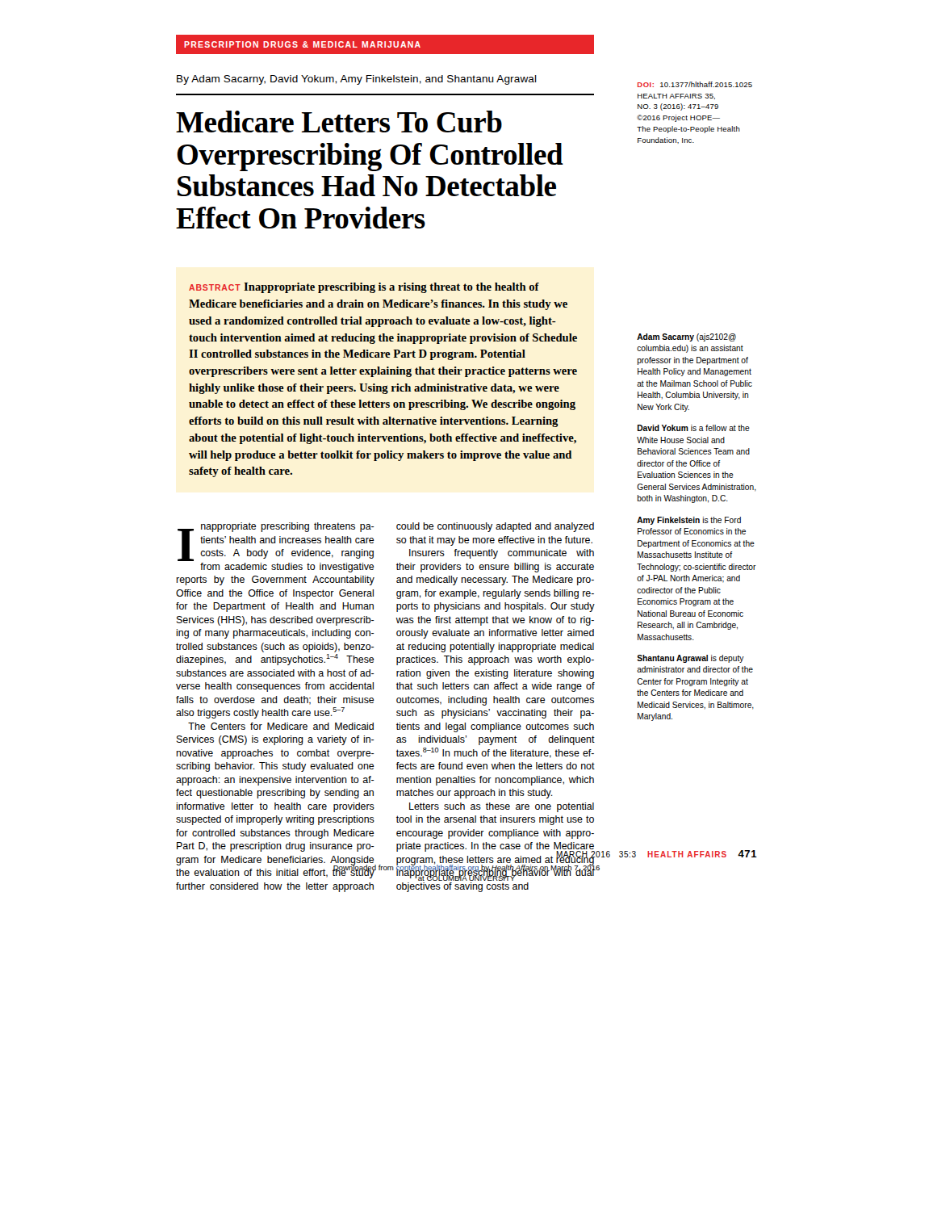Prescription Drugs & Medical Marijuana
By Adam Sacarny, David Yokum, Amy Finkelstein, and Shantanu Agrawal
Medicare Letters To Curb Overprescribing Of Controlled Substances Had No Detectable Effect On Providers
DOI: 10.1377/hlthaff.2015.1025
HEALTH AFFAIRS 35,
NO. 3 (2016): 471–479
©2016 Project HOPE—
The People-to-People Health
Foundation, Inc.
abstract Inappropriate prescribing is a rising threat to the health of Medicare beneficiaries and a drain on Medicare’s finances. In this study we used a randomized controlled trial approach to evaluate a low-cost, light-touch intervention aimed at reducing the inappropriate provision of Schedule II controlled substances in the Medicare Part D program. Potential overprescribers were sent a letter explaining that their practice patterns were highly unlike those of their peers. Using rich administrative data, we were unable to detect an effect of these letters on prescribing. We describe ongoing efforts to build on this null result with alternative interventions. Learning about the potential of light-touch interventions, both effective and ineffective, will help produce a better toolkit for policy makers to improve the value and safety of health care.
Adam Sacarny (ajs2102@ columbia.edu) is an assistant professor in the Department of Health Policy and Management at the Mailman School of Public Health, Columbia University, in New York City.
David Yokum is a fellow at the White House Social and Behavioral Sciences Team and director of the Office of Evaluation Sciences in the General Services Administration, both in Washington, D.C.
Amy Finkelstein is the Ford Professor of Economics in the Department of Economics at the Massachusetts Institute of Technology; co-scientific director of J-PAL North America; and codirector of the Public Economics Program at the National Bureau of Economic Research, all in Cambridge, Massachusetts.
Shantanu Agrawal is deputy administrator and director of the Center for Program Integrity at the Centers for Medicare and Medicaid Services, in Baltimore, Maryland.
Inappropriate prescribing threatens patients’ health and increases health care costs. A body of evidence, ranging from academic studies to investigative reports by the Government Accountability Office and the Office of Inspector General for the Department of Health and Human Services (HHS), has described overprescribing of many pharmaceuticals, including controlled substances (such as opioids), benzodiazepines, and antipsychotics.1–4 These substances are associated with a host of adverse health consequences from accidental falls to overdose and death; their misuse also triggers costly health care use.5–7
The Centers for Medicare and Medicaid Services (CMS) is exploring a variety of innovative approaches to combat overprescribing behavior. This study evaluated one approach: an inexpensive intervention to affect questionable prescribing by sending an informative letter to health care providers suspected of improperly writing prescriptions for controlled substances through Medicare Part D, the prescription drug insurance program for Medicare beneficiaries. Alongside the evaluation of this initial effort, the study further considered how the letter approach could be continuously adapted and analyzed so that it may be more effective in the future.
Insurers frequently communicate with their providers to ensure billing is accurate and medically necessary. The Medicare program, for example, regularly sends billing reports to physicians and hospitals. Our study was the first attempt that we know of to rigorously evaluate an informative letter aimed at reducing potentially inappropriate medical practices. This approach was worth exploration given the existing literature showing that such letters can affect a wide range of outcomes, including health care outcomes such as physicians’ vaccinating their patients and legal compliance outcomes such as individuals’ payment of delinquent taxes.8–10 In much of the literature, these effects are found even when the letters do not mention penalties for noncompliance, which matches our approach in this study.
Letters such as these are one potential tool in the arsenal that insurers might use to encourage provider compliance with appropriate practices. In the case of the Medicare program, these letters are aimed at reducing inappropriate prescribing behavior with dual objectives of saving costs and
MARCH 2016 35:3 HEALTH AFFAIRS 471
Downloaded from content.healthaffairs.org by Health Affairs on March 7, 2016 at COLUMBIA UNIVERSITY